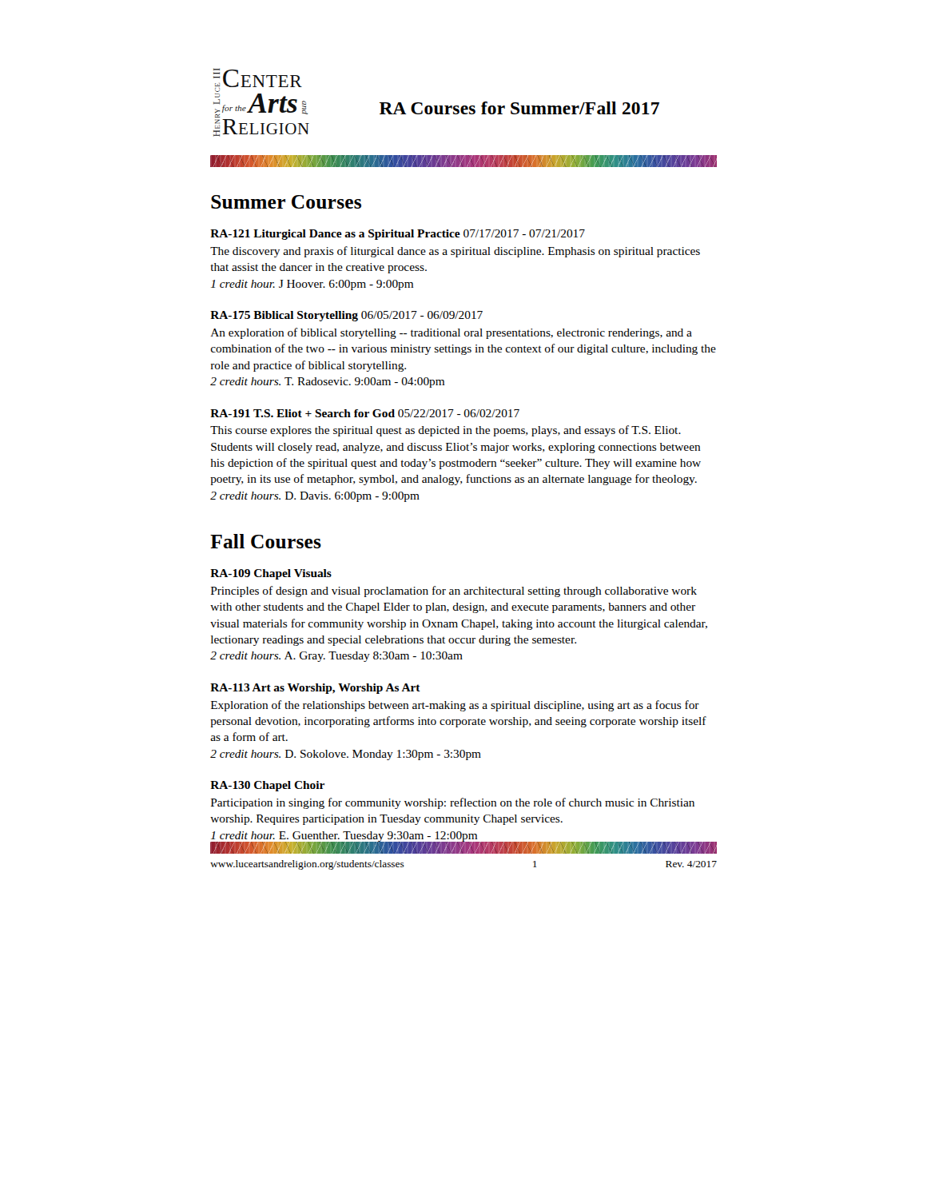Henry Luce III
Center
for the Arts and
Religion
RA Courses for Summer/Fall 2017
Summer Courses
RA-121 Liturgical Dance as a Spiritual Practice 07/17/2017 - 07/21/2017
The discovery and praxis of liturgical dance as a spiritual discipline. Emphasis on spiritual practices that assist the dancer in the creative process.
1 credit hour. J Hoover. 6:00pm - 9:00pm
RA-175 Biblical Storytelling 06/05/2017 - 06/09/2017
An exploration of biblical storytelling -- traditional oral presentations, electronic renderings, and a combination of the two -- in various ministry settings in the context of our digital culture, including the role and practice of biblical storytelling.
2 credit hours. T. Radosevic. 9:00am - 04:00pm
RA-191 T.S. Eliot + Search for God 05/22/2017 - 06/02/2017
This course explores the spiritual quest as depicted in the poems, plays, and essays of T.S. Eliot. Students will closely read, analyze, and discuss Eliot’s major works, exploring connections between his depiction of the spiritual quest and today’s postmodern “seeker” culture. They will examine how poetry, in its use of metaphor, symbol, and analogy, functions as an alternate language for theology.
2 credit hours. D. Davis. 6:00pm - 9:00pm
Fall Courses
RA-109 Chapel Visuals
Principles of design and visual proclamation for an architectural setting through collaborative work with other students and the Chapel Elder to plan, design, and execute paraments, banners and other visual materials for community worship in Oxnam Chapel, taking into account the liturgical calendar, lectionary readings and special celebrations that occur during the semester.
2 credit hours. A. Gray. Tuesday 8:30am - 10:30am
RA-113 Art as Worship, Worship As Art
Exploration of the relationships between art-making as a spiritual discipline, using art as a focus for personal devotion, incorporating artforms into corporate worship, and seeing corporate worship itself as a form of art.
2 credit hours. D. Sokolove. Monday 1:30pm - 3:30pm
RA-130 Chapel Choir
Participation in singing for community worship: reflection on the role of church music in Christian worship. Requires participation in Tuesday community Chapel services.
1 credit hour. E. Guenther. Tuesday 9:30am - 12:00pm
www.luceartsandreligion.org/students/classes 1 Rev. 4/2017